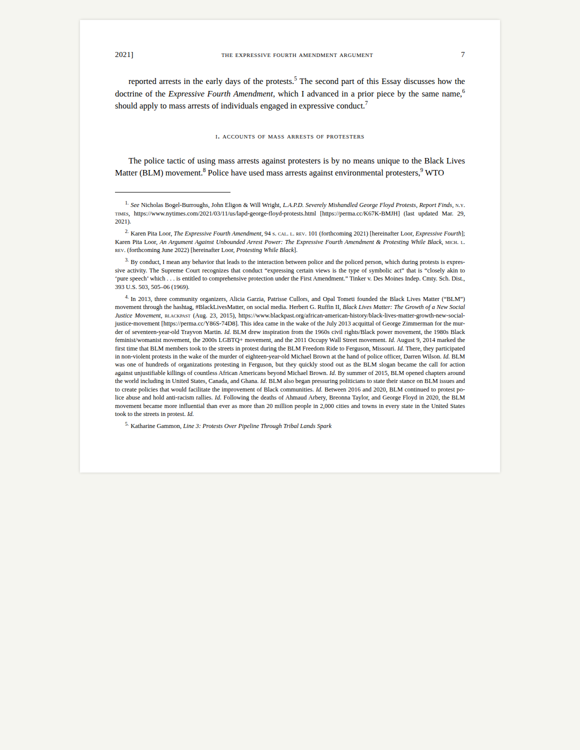2021] The Expressive Fourth Amendment Argument 7
reported arrests in the early days of the protests.5 The second part of this Essay discusses how the doctrine of the Expressive Fourth Amendment, which I advanced in a prior piece by the same name,6 should apply to mass arrests of individuals engaged in expressive conduct.7
I. Accounts of Mass Arrests of Protesters
The police tactic of using mass arrests against protesters is by no means unique to the Black Lives Matter (BLM) movement.8 Police have used mass arrests against environmental protesters,9 WTO
See Nicholas Bogel-Burroughs, John Eligon & Will Wright, L.A.P.D. Severely Mishandled George Floyd Protests, Report Finds, N.Y. Times, https://www.nytimes.com/2021/03/11/us/lapd-george-floyd-protests.html [https://perma.cc/K67K-BMJH] (last updated Mar. 29, 2021).
Karen Pita Loor, The Expressive Fourth Amendment, 94 S. Cal. L. Rev. 101 (forthcoming 2021) [hereinafter Loor, Expressive Fourth]; Karen Pita Loor, An Argument Against Unbounded Arrest Power: The Expressive Fourth Amendment & Protesting While Black, Mich. L. Rev. (forthcoming June 2022) [hereinafter Loor, Protesting While Black].
By conduct, I mean any behavior that leads to the interaction between police and the policed person, which during protests is expressive activity. The Supreme Court recognizes that conduct “expressing certain views is the type of symbolic act” that is “closely akin to ‘pure speech’ which . . . is entitled to comprehensive protection under the First Amendment.” Tinker v. Des Moines Indep. Cmty. Sch. Dist., 393 U.S. 503, 505–06 (1969).
In 2013, three community organizers, Alicia Garzia, Patrisse Cullors, and Opal Tometi founded the Black Lives Matter (“BLM”) movement through the hashtag, #BlackLivesMatter, on social media. Herbert G. Ruffin II, Black Lives Matter: The Growth of a New Social Justice Movement, Blackpast (Aug. 23, 2015), https://www.blackpast.org/african-american-history/black-lives-matter-growth-new-social-justice-movement [https://perma.cc/Y86S-74D8]. This idea came in the wake of the July 2013 acquittal of George Zimmerman for the murder of seventeen-year-old Trayvon Martin. Id. BLM drew inspiration from the 1960s civil rights/Black power movement, the 1980s Black feminist/womanist movement, the 2000s LGBTQ+ movement, and the 2011 Occupy Wall Street movement. Id. August 9, 2014 marked the first time that BLM members took to the streets in protest during the BLM Freedom Ride to Ferguson, Missouri. Id. There, they participated in non-violent protests in the wake of the murder of eighteen-year-old Michael Brown at the hand of police officer, Darren Wilson. Id. BLM was one of hundreds of organizations protesting in Ferguson, but they quickly stood out as the BLM slogan became the call for action against unjustifiable killings of countless African Americans beyond Michael Brown. Id. By summer of 2015, BLM opened chapters around the world including in United States, Canada, and Ghana. Id. BLM also began pressuring politicians to state their stance on BLM issues and to create policies that would facilitate the improvement of Black communities. Id. Between 2016 and 2020, BLM continued to protest police abuse and hold anti-racism rallies. Id. Following the deaths of Ahmaud Arbery, Breonna Taylor, and George Floyd in 2020, the BLM movement became more influential than ever as more than 20 million people in 2,000 cities and towns in every state in the United States took to the streets in protest. Id.
Katharine Gammon, Line 3: Protests Over Pipeline Through Tribal Lands Spark